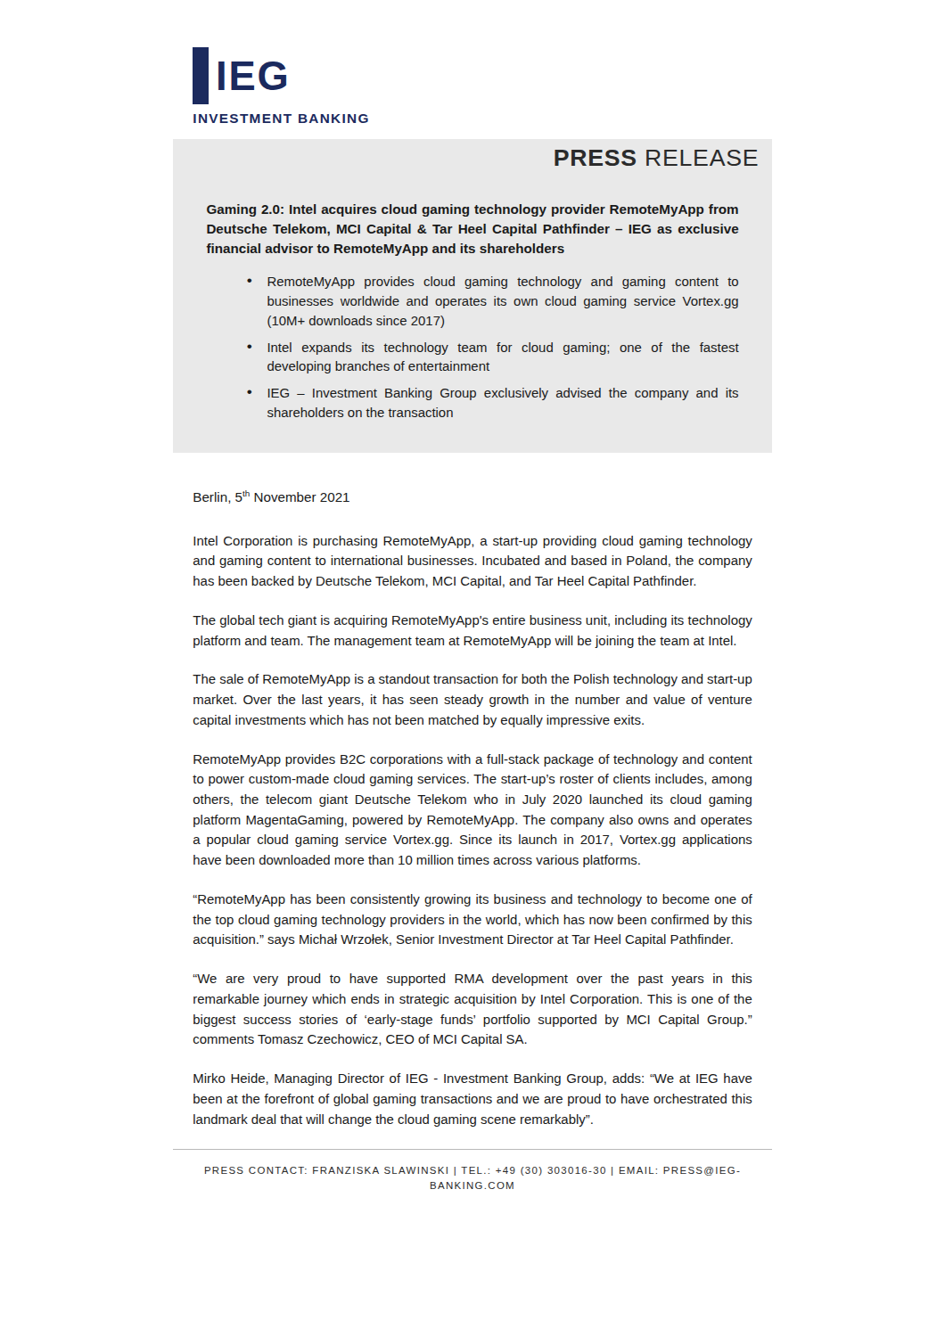IEG
INVESTMENT BANKING
PRESS RELEASE
Gaming 2.0: Intel acquires cloud gaming technology provider RemoteMyApp from Deutsche Telekom, MCI Capital & Tar Heel Capital Pathfinder – IEG as exclusive financial advisor to RemoteMyApp and its shareholders
RemoteMyApp provides cloud gaming technology and gaming content to businesses worldwide and operates its own cloud gaming service Vortex.gg (10M+ downloads since 2017)
Intel expands its technology team for cloud gaming; one of the fastest developing branches of entertainment
IEG – Investment Banking Group exclusively advised the company and its shareholders on the transaction
Berlin, 5th November 2021
Intel Corporation is purchasing RemoteMyApp, a start-up providing cloud gaming technology and gaming content to international businesses. Incubated and based in Poland, the company has been backed by Deutsche Telekom, MCI Capital, and Tar Heel Capital Pathfinder.
The global tech giant is acquiring RemoteMyApp's entire business unit, including its technology platform and team. The management team at RemoteMyApp will be joining the team at Intel.
The sale of RemoteMyApp is a standout transaction for both the Polish technology and start-up market. Over the last years, it has seen steady growth in the number and value of venture capital investments which has not been matched by equally impressive exits.
RemoteMyApp provides B2C corporations with a full-stack package of technology and content to power custom-made cloud gaming services. The start-up’s roster of clients includes, among others, the telecom giant Deutsche Telekom who in July 2020 launched its cloud gaming platform MagentaGaming, powered by RemoteMyApp. The company also owns and operates a popular cloud gaming service Vortex.gg. Since its launch in 2017, Vortex.gg applications have been downloaded more than 10 million times across various platforms.
“RemoteMyApp has been consistently growing its business and technology to become one of the top cloud gaming technology providers in the world, which has now been confirmed by this acquisition.” says Michał Wrzołek, Senior Investment Director at Tar Heel Capital Pathfinder.
“We are very proud to have supported RMA development over the past years in this remarkable journey which ends in strategic acquisition by Intel Corporation. This is one of the biggest success stories of ‘early-stage funds’ portfolio supported by MCI Capital Group.” comments Tomasz Czechowicz, CEO of MCI Capital SA.
Mirko Heide, Managing Director of IEG - Investment Banking Group, adds: “We at IEG have been at the forefront of global gaming transactions and we are proud to have orchestrated this landmark deal that will change the cloud gaming scene remarkably”.
PRESS CONTACT: FRANZISKA SLAWINSKI | TEL.: +49 (30) 303016-30 | EMAIL: PRESS@IEG-BANKING.COM